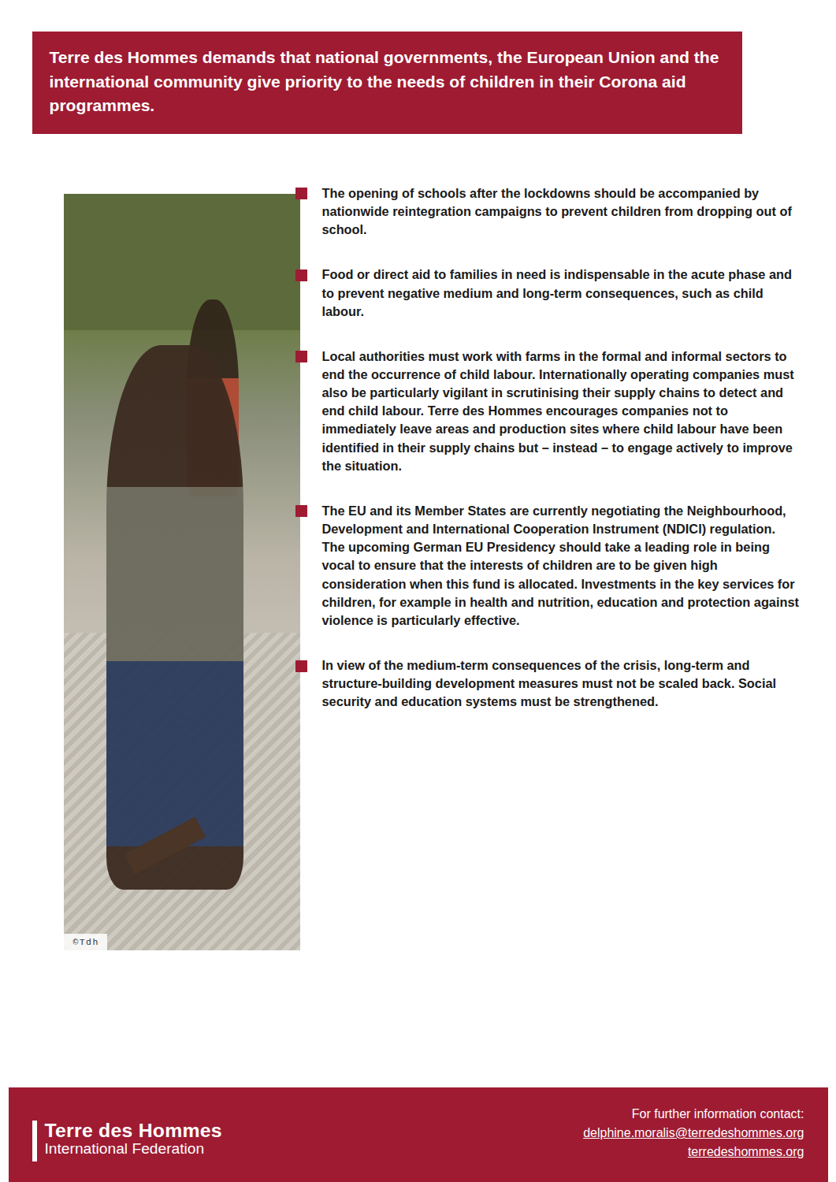Terre des Hommes demands that national governments, the European Union and the international community give priority to the needs of children in their Corona aid programmes.
©Tdh
The opening of schools after the lockdowns should be accompanied by nationwide reintegration campaigns to prevent children from dropping out of school.
Food or direct aid to families in need is indispensable in the acute phase and to prevent negative medium and long-term consequences, such as child labour.
Local authorities must work with farms in the formal and informal sectors to end the occurrence of child labour. Internationally operating companies must also be particularly vigilant in scrutinising their supply chains to detect and end child labour. Terre des Hommes encourages companies not to immediately leave areas and production sites where child labour have been identified in their supply chains but – instead – to engage actively to improve the situation.
The EU and its Member States are currently negotiating the Neighbourhood, Development and International Cooperation Instrument (NDICI) regulation.
The upcoming German EU Presidency should take a leading role in being vocal to ensure that the interests of children are to be given high consideration when this fund is allocated. Investments in the key services for children, for example in health and nutrition, education and protection against violence is particularly effective.
In view of the medium-term consequences of the crisis, long-term and structure-building development measures must not be scaled back. Social security and education systems must be strengthened.
Terre des Hommes
International Federation
For further information contact:
delphine.moralis@terredeshommes.org
terredeshommes.org